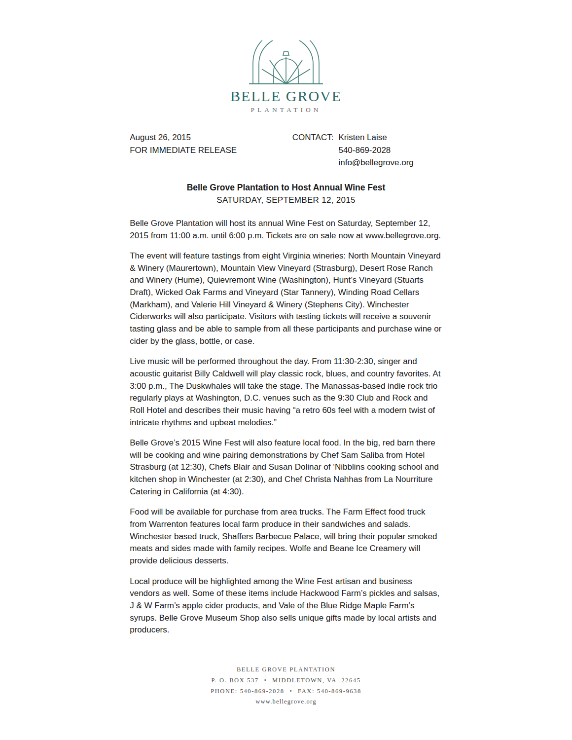BELLE GROVE
PLANTATION
| August 26, 2015 FOR IMMEDIATE RELEASE | / CONTACT: / Kristen Laise / / / 540-869-2028 / / / info@bellegrove.org / |
Belle Grove Plantation to Host Annual Wine Fest
SATURDAY, SEPTEMBER 12, 2015
Belle Grove Plantation will host its annual Wine Fest on Saturday, September 12, 2015 from 11:00 a.m. until 6:00 p.m. Tickets are on sale now at www.bellegrove.org.
The event will feature tastings from eight Virginia wineries: North Mountain Vineyard & Winery (Maurertown), Mountain View Vineyard (Strasburg), Desert Rose Ranch and Winery (Hume), Quievremont Wine (Washington), Hunt’s Vineyard (Stuarts Draft), Wicked Oak Farms and Vineyard (Star Tannery), Winding Road Cellars (Markham), and Valerie Hill Vineyard & Winery (Stephens City). Winchester Ciderworks will also participate. Visitors with tasting tickets will receive a souvenir tasting glass and be able to sample from all these participants and purchase wine or cider by the glass, bottle, or case.
Live music will be performed throughout the day. From 11:30-2:30, singer and acoustic guitarist Billy Caldwell will play classic rock, blues, and country favorites. At 3:00 p.m., The Duskwhales will take the stage. The Manassas-based indie rock trio regularly plays at Washington, D.C. venues such as the 9:30 Club and Rock and Roll Hotel and describes their music having “a retro 60s feel with a modern twist of intricate rhythms and upbeat melodies.”
Belle Grove’s 2015 Wine Fest will also feature local food. In the big, red barn there will be cooking and wine pairing demonstrations by Chef Sam Saliba from Hotel Strasburg (at 12:30), Chefs Blair and Susan Dolinar of ‘Nibblins cooking school and kitchen shop in Winchester (at 2:30), and Chef Christa Nahhas from La Nourriture Catering in California (at 4:30).
Food will be available for purchase from area trucks. The Farm Effect food truck from Warrenton features local farm produce in their sandwiches and salads. Winchester based truck, Shaffers Barbecue Palace, will bring their popular smoked meats and sides made with family recipes. Wolfe and Beane Ice Creamery will provide delicious desserts.
Local produce will be highlighted among the Wine Fest artisan and business vendors as well. Some of these items include Hackwood Farm’s pickles and salsas, J & W Farm’s apple cider products, and Vale of the Blue Ridge Maple Farm’s syrups. Belle Grove Museum Shop also sells unique gifts made by local artists and producers.
BELLE GROVE PLANTATION
P. O. BOX 537 • MIDDLETOWN, VA 22645
PHONE: 540-869-2028 • FAX: 540-869-9638
www.bellegrove.org